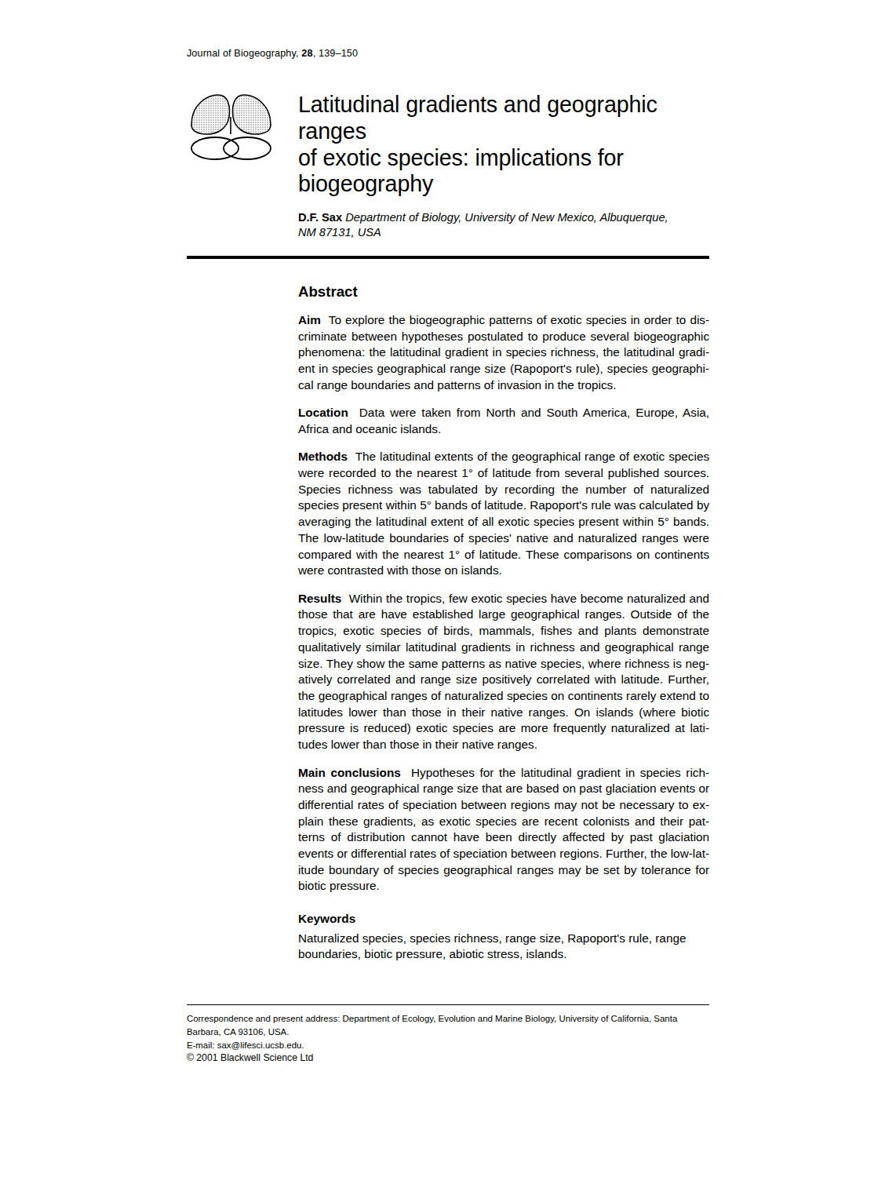Journal of Biogeography, 28, 139–150
Latitudinal gradients and geographic ranges
of exotic species: implications for biogeography
D.F. Sax Department of Biology, University of New Mexico, Albuquerque,
NM 87131, USA
Abstract
Aim To explore the biogeographic patterns of exotic species in order to discriminate between hypotheses postulated to produce several biogeographic phenomena: the latitudinal gradient in species richness, the latitudinal gradient in species geographical range size (Rapoport's rule), species geographical range boundaries and patterns of invasion in the tropics.
Location Data were taken from North and South America, Europe, Asia, Africa and oceanic islands.
Methods The latitudinal extents of the geographical range of exotic species were recorded to the nearest 1° of latitude from several published sources. Species richness was tabulated by recording the number of naturalized species present within 5° bands of latitude. Rapoport's rule was calculated by averaging the latitudinal extent of all exotic species present within 5° bands. The low-latitude boundaries of species' native and naturalized ranges were compared with the nearest 1° of latitude. These comparisons on continents were contrasted with those on islands.
Results Within the tropics, few exotic species have become naturalized and those that are have established large geographical ranges. Outside of the tropics, exotic species of birds, mammals, fishes and plants demonstrate qualitatively similar latitudinal gradients in richness and geographical range size. They show the same patterns as native species, where richness is negatively correlated and range size positively correlated with latitude. Further, the geographical ranges of naturalized species on continents rarely extend to latitudes lower than those in their native ranges. On islands (where biotic pressure is reduced) exotic species are more frequently naturalized at latitudes lower than those in their native ranges.
Main conclusions Hypotheses for the latitudinal gradient in species richness and geographical range size that are based on past glaciation events or differential rates of speciation between regions may not be necessary to explain these gradients, as exotic species are recent colonists and their patterns of distribution cannot have been directly affected by past glaciation events or differential rates of speciation between regions. Further, the low-latitude boundary of species geographical ranges may be set by tolerance for biotic pressure.
Keywords
Naturalized species, species richness, range size, Rapoport's rule, range boundaries, biotic pressure, abiotic stress, islands.
Correspondence and present address: Department of Ecology, Evolution and Marine Biology, University of California, Santa Barbara, CA 93106, USA.
E-mail: sax@lifesci.ucsb.edu.
© 2001 Blackwell Science Ltd